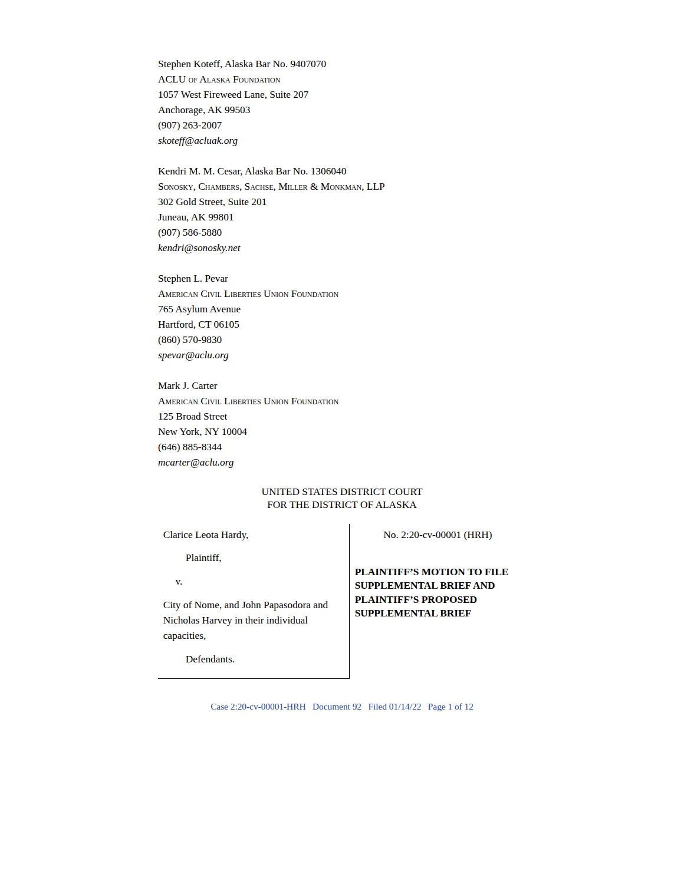Stephen Koteff, Alaska Bar No. 9407070
ACLU of Alaska Foundation
1057 West Fireweed Lane, Suite 207
Anchorage, AK 99503
(907) 263-2007
skoteff@acluak.org
Kendri M. M. Cesar, Alaska Bar No. 1306040
Sonosky, Chambers, Sachse, Miller & Monkman, LLP
302 Gold Street, Suite 201
Juneau, AK 99801
(907) 586-5880
kendri@sonosky.net
Stephen L. Pevar
American Civil Liberties Union Foundation
765 Asylum Avenue
Hartford, CT 06105
(860) 570-9830
spevar@aclu.org
Mark J. Carter
American Civil Liberties Union Foundation
125 Broad Street
New York, NY 10004
(646) 885-8344
mcarter@aclu.org
UNITED STATES DISTRICT COURT
FOR THE DISTRICT OF ALASKA
| Clarice Leota Hardy, Plaintiff, v. City of Nome, and John Papasodora and Nicholas Harvey in their individual capacities, Defendants. | No. 2:20-cv-00001 (HRH) PLAINTIFF’S MOTION TO FILE SUPPLEMENTAL BRIEF AND PLAINTIFF’S PROPOSED SUPPLEMENTAL BRIEF |
Case 2:20-cv-00001-HRH Document 92 Filed 01/14/22 Page 1 of 12